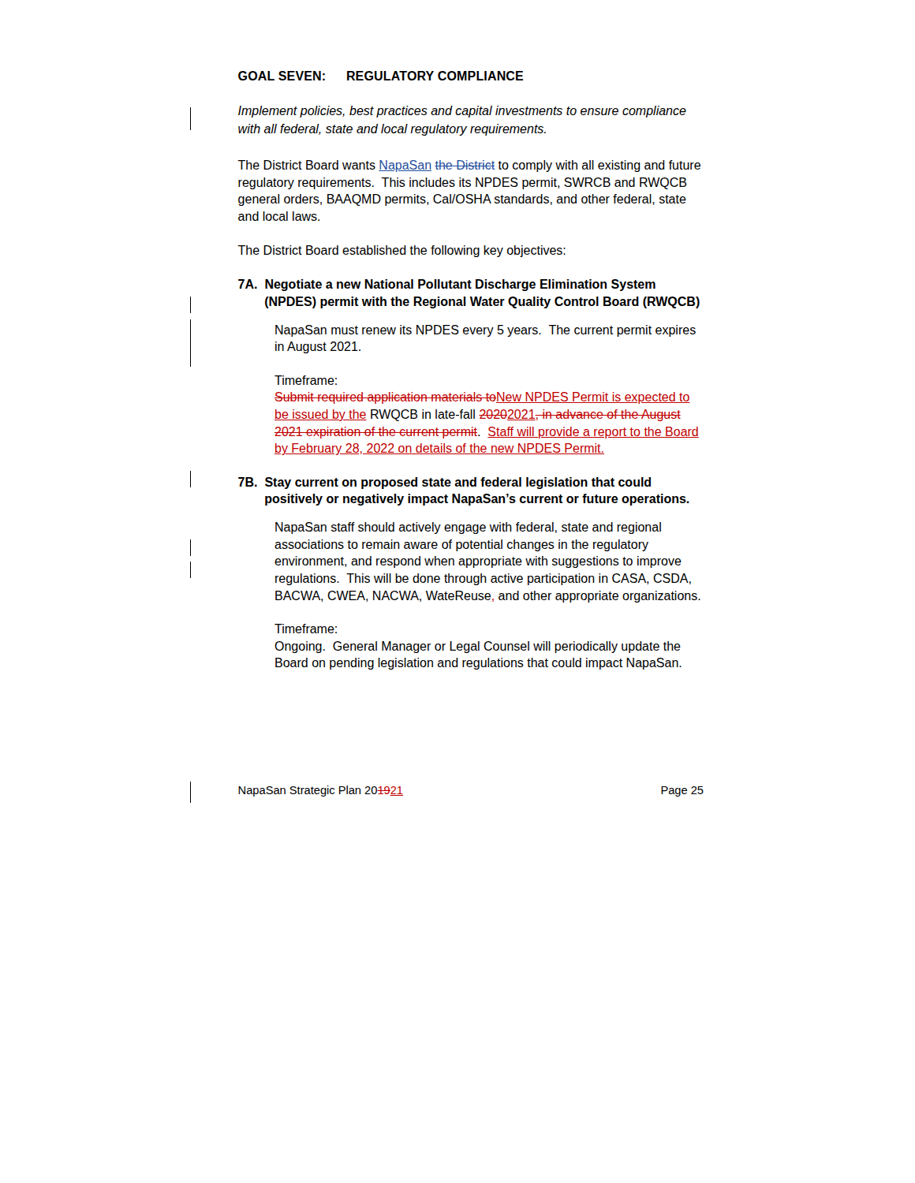GOAL SEVEN: REGULATORY COMPLIANCE
Implement policies, best practices and capital investments to ensure compliance with all federal, state and local regulatory requirements.
The District Board wants NapaSan the District to comply with all existing and future regulatory requirements. This includes its NPDES permit, SWRCB and RWQCB general orders, BAAQMD permits, Cal/OSHA standards, and other federal, state and local laws.
The District Board established the following key objectives:
7A. Negotiate a new National Pollutant Discharge Elimination System (NPDES) permit with the Regional Water Quality Control Board (RWQCB)
NapaSan must renew its NPDES every 5 years. The current permit expires in August 2021.
Timeframe:
Submit required application materials to New NPDES Permit is expected to be issued by the RWQCB in late-fall 20202021, in advance of the August 2021 expiration of the current permit. Staff will provide a report to the Board by February 28, 2022 on details of the new NPDES Permit.
7B. Stay current on proposed state and federal legislation that could positively or negatively impact NapaSan’s current or future operations.
NapaSan staff should actively engage with federal, state and regional associations to remain aware of potential changes in the regulatory environment, and respond when appropriate with suggestions to improve regulations. This will be done through active participation in CASA, CSDA, BACWA, CWEA, NACWA, WateReuse, and other appropriate organizations.
Timeframe:
Ongoing. General Manager or Legal Counsel will periodically update the Board on pending legislation and regulations that could impact NapaSan.
NapaSan Strategic Plan 201921 Page 25